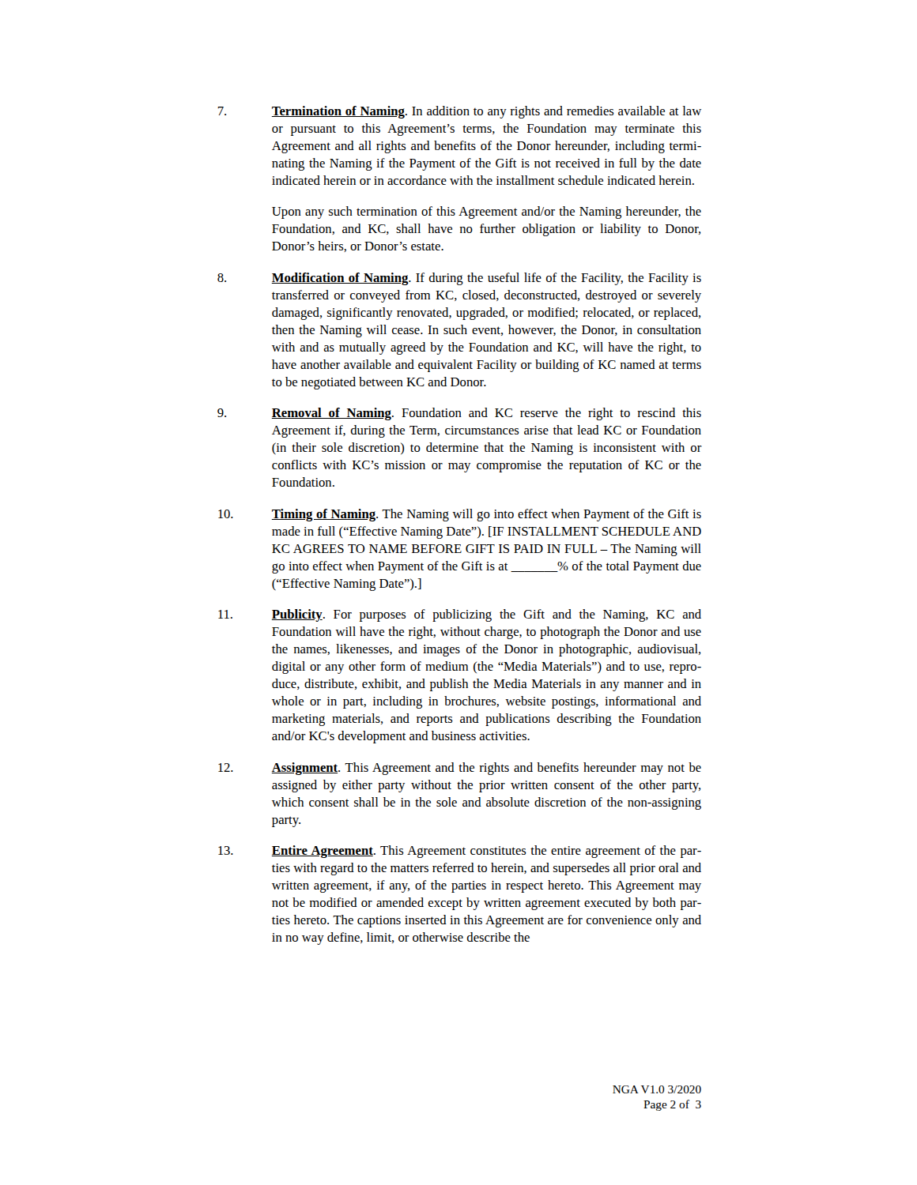7.
Termination of Naming. In addition to any rights and remedies available at law or pursuant to this Agreement’s terms, the Foundation may terminate this Agreement and all rights and benefits of the Donor hereunder, including terminating the Naming if the Payment of the Gift is not received in full by the date indicated herein or in accordance with the installment schedule indicated herein.
Upon any such termination of this Agreement and/or the Naming hereunder, the Foundation, and KC, shall have no further obligation or liability to Donor, Donor’s heirs, or Donor’s estate.
8.
Modification of Naming. If during the useful life of the Facility, the Facility is transferred or conveyed from KC, closed, deconstructed, destroyed or severely damaged, significantly renovated, upgraded, or modified; relocated, or replaced, then the Naming will cease. In such event, however, the Donor, in consultation with and as mutually agreed by the Foundation and KC, will have the right, to have another available and equivalent Facility or building of KC named at terms to be negotiated between KC and Donor.
9.
Removal of Naming. Foundation and KC reserve the right to rescind this Agreement if, during the Term, circumstances arise that lead KC or Foundation (in their sole discretion) to determine that the Naming is inconsistent with or conflicts with KC’s mission or may compromise the reputation of KC or the Foundation.
10.
Timing of Naming. The Naming will go into effect when Payment of the Gift is made in full (“Effective Naming Date”). [IF INSTALLMENT SCHEDULE AND KC AGREES TO NAME BEFORE GIFT IS PAID IN FULL – The Naming will go into effect when Payment of the Gift is at _______% of the total Payment due (“Effective Naming Date”).]
11.
Publicity. For purposes of publicizing the Gift and the Naming, KC and Foundation will have the right, without charge, to photograph the Donor and use the names, likenesses, and images of the Donor in photographic, audiovisual, digital or any other form of medium (the “Media Materials”) and to use, reproduce, distribute, exhibit, and publish the Media Materials in any manner and in whole or in part, including in brochures, website postings, informational and marketing materials, and reports and publications describing the Foundation and/or KC's development and business activities.
12.
Assignment. This Agreement and the rights and benefits hereunder may not be assigned by either party without the prior written consent of the other party, which consent shall be in the sole and absolute discretion of the non-assigning party.
13.
Entire Agreement. This Agreement constitutes the entire agreement of the parties with regard to the matters referred to herein, and supersedes all prior oral and written agreement, if any, of the parties in respect hereto. This Agreement may not be modified or amended except by written agreement executed by both parties hereto. The captions inserted in this Agreement are for convenience only and in no way define, limit, or otherwise describe the
NGA V1.0 3/2020
Page 2 of 3